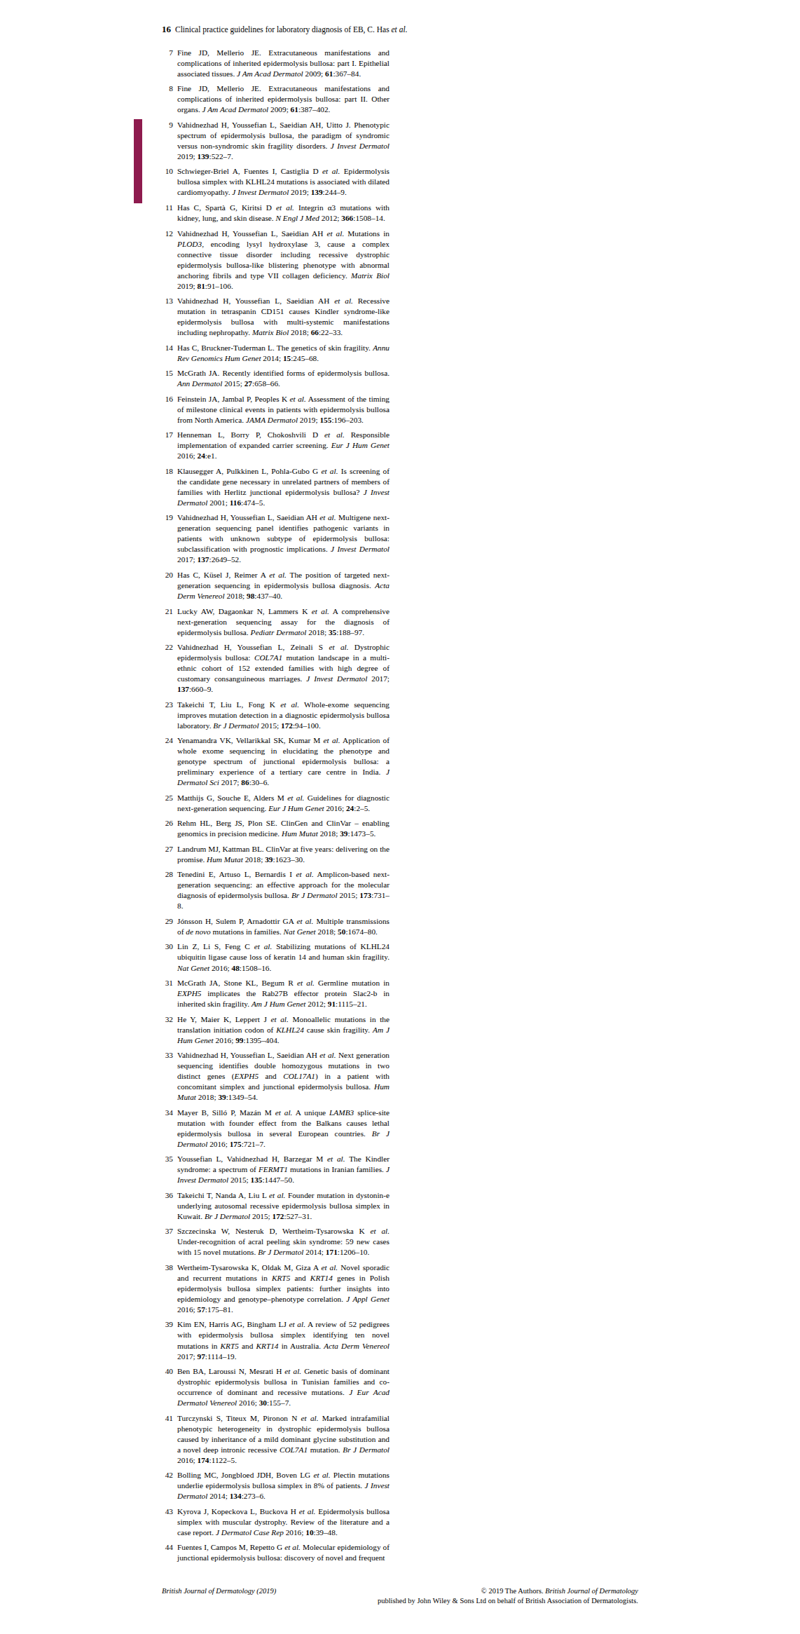16 Clinical practice guidelines for laboratory diagnosis of EB, C. Has et al.
Fine JD, Mellerio JE. Extracutaneous manifestations and complications of inherited epidermolysis bullosa: part I. Epithelial associated tissues. J Am Acad Dermatol 2009; 61:367–84.
Fine JD, Mellerio JE. Extracutaneous manifestations and complications of inherited epidermolysis bullosa: part II. Other organs. J Am Acad Dermatol 2009; 61:387–402.
Vahidnezhad H, Youssefian L, Saeidian AH, Uitto J. Phenotypic spectrum of epidermolysis bullosa, the paradigm of syndromic versus non-syndromic skin fragility disorders. J Invest Dermatol 2019; 139:522–7.
Schwieger-Briel A, Fuentes I, Castiglia D et al. Epidermolysis bullosa simplex with KLHL24 mutations is associated with dilated cardiomyopathy. J Invest Dermatol 2019; 139:244–9.
Has C, Spartà G, Kiritsi D et al. Integrin α3 mutations with kidney, lung, and skin disease. N Engl J Med 2012; 366:1508–14.
Vahidnezhad H, Youssefian L, Saeidian AH et al. Mutations in PLOD3, encoding lysyl hydroxylase 3, cause a complex connective tissue disorder including recessive dystrophic epidermolysis bullosa-like blistering phenotype with abnormal anchoring fibrils and type VII collagen deficiency. Matrix Biol 2019; 81:91–106.
Vahidnezhad H, Youssefian L, Saeidian AH et al. Recessive mutation in tetraspanin CD151 causes Kindler syndrome-like epidermolysis bullosa with multi-systemic manifestations including nephropathy. Matrix Biol 2018; 66:22–33.
Has C, Bruckner-Tuderman L. The genetics of skin fragility. Annu Rev Genomics Hum Genet 2014; 15:245–68.
McGrath JA. Recently identified forms of epidermolysis bullosa. Ann Dermatol 2015; 27:658–66.
Feinstein JA, Jambal P, Peoples K et al. Assessment of the timing of milestone clinical events in patients with epidermolysis bullosa from North America. JAMA Dermatol 2019; 155:196–203.
Henneman L, Borry P, Chokoshvili D et al. Responsible implementation of expanded carrier screening. Eur J Hum Genet 2016; 24:e1.
Klausegger A, Pulkkinen L, Pohla-Gubo G et al. Is screening of the candidate gene necessary in unrelated partners of members of families with Herlitz junctional epidermolysis bullosa? J Invest Dermatol 2001; 116:474–5.
Vahidnezhad H, Youssefian L, Saeidian AH et al. Multigene next-generation sequencing panel identifies pathogenic variants in patients with unknown subtype of epidermolysis bullosa: subclassification with prognostic implications. J Invest Dermatol 2017; 137:2649–52.
Has C, Küsel J, Reimer A et al. The position of targeted next-generation sequencing in epidermolysis bullosa diagnosis. Acta Derm Venereol 2018; 98:437–40.
Lucky AW, Dagaonkar N, Lammers K et al. A comprehensive next-generation sequencing assay for the diagnosis of epidermolysis bullosa. Pediatr Dermatol 2018; 35:188–97.
Vahidnezhad H, Youssefian L, Zeinali S et al. Dystrophic epidermolysis bullosa: COL7A1 mutation landscape in a multi-ethnic cohort of 152 extended families with high degree of customary consanguineous marriages. J Invest Dermatol 2017; 137:660–9.
Takeichi T, Liu L, Fong K et al. Whole-exome sequencing improves mutation detection in a diagnostic epidermolysis bullosa laboratory. Br J Dermatol 2015; 172:94–100.
Yenamandra VK, Vellarikkal SK, Kumar M et al. Application of whole exome sequencing in elucidating the phenotype and genotype spectrum of junctional epidermolysis bullosa: a preliminary experience of a tertiary care centre in India. J Dermatol Sci 2017; 86:30–6.
Matthijs G, Souche E, Alders M et al. Guidelines for diagnostic next-generation sequencing. Eur J Hum Genet 2016; 24:2–5.
Rehm HL, Berg JS, Plon SE. ClinGen and ClinVar – enabling genomics in precision medicine. Hum Mutat 2018; 39:1473–5.
Landrum MJ, Kattman BL. ClinVar at five years: delivering on the promise. Hum Mutat 2018; 39:1623–30.
Tenedini E, Artuso L, Bernardis I et al. Amplicon-based next-generation sequencing: an effective approach for the molecular diagnosis of epidermolysis bullosa. Br J Dermatol 2015; 173:731–8.
Jónsson H, Sulem P, Arnadottir GA et al. Multiple transmissions of de novo mutations in families. Nat Genet 2018; 50:1674–80.
Lin Z, Li S, Feng C et al. Stabilizing mutations of KLHL24 ubiquitin ligase cause loss of keratin 14 and human skin fragility. Nat Genet 2016; 48:1508–16.
McGrath JA, Stone KL, Begum R et al. Germline mutation in EXPH5 implicates the Rab27B effector protein Slac2-b in inherited skin fragility. Am J Hum Genet 2012; 91:1115–21.
He Y, Maier K, Leppert J et al. Monoallelic mutations in the translation initiation codon of KLHL24 cause skin fragility. Am J Hum Genet 2016; 99:1395–404.
Vahidnezhad H, Youssefian L, Saeidian AH et al. Next generation sequencing identifies double homozygous mutations in two distinct genes (EXPH5 and COL17A1) in a patient with concomitant simplex and junctional epidermolysis bullosa. Hum Mutat 2018; 39:1349–54.
Mayer B, Silló P, Mazán M et al. A unique LAMB3 splice-site mutation with founder effect from the Balkans causes lethal epidermolysis bullosa in several European countries. Br J Dermatol 2016; 175:721–7.
Youssefian L, Vahidnezhad H, Barzegar M et al. The Kindler syndrome: a spectrum of FERMT1 mutations in Iranian families. J Invest Dermatol 2015; 135:1447–50.
Takeichi T, Nanda A, Liu L et al. Founder mutation in dystonin-e underlying autosomal recessive epidermolysis bullosa simplex in Kuwait. Br J Dermatol 2015; 172:527–31.
Szczecinska W, Nesteruk D, Wertheim-Tysarowska K et al. Under-recognition of acral peeling skin syndrome: 59 new cases with 15 novel mutations. Br J Dermatol 2014; 171:1206–10.
Wertheim-Tysarowska K, Oldak M, Giza A et al. Novel sporadic and recurrent mutations in KRT5 and KRT14 genes in Polish epidermolysis bullosa simplex patients: further insights into epidemiology and genotype–phenotype correlation. J Appl Genet 2016; 57:175–81.
Kim EN, Harris AG, Bingham LJ et al. A review of 52 pedigrees with epidermolysis bullosa simplex identifying ten novel mutations in KRT5 and KRT14 in Australia. Acta Derm Venereol 2017; 97:1114–19.
Ben BA, Laroussi N, Mesrati H et al. Genetic basis of dominant dystrophic epidermolysis bullosa in Tunisian families and co-occurrence of dominant and recessive mutations. J Eur Acad Dermatol Venereol 2016; 30:155–7.
Turczynski S, Titeux M, Pironon N et al. Marked intrafamilial phenotypic heterogeneity in dystrophic epidermolysis bullosa caused by inheritance of a mild dominant glycine substitution and a novel deep intronic recessive COL7A1 mutation. Br J Dermatol 2016; 174:1122–5.
Bolling MC, Jongbloed JDH, Boven LG et al. Plectin mutations underlie epidermolysis bullosa simplex in 8% of patients. J Invest Dermatol 2014; 134:273–6.
Kyrova J, Kopeckova L, Buckova H et al. Epidermolysis bullosa simplex with muscular dystrophy. Review of the literature and a case report. J Dermatol Case Rep 2016; 10:39–48.
Fuentes I, Campos M, Repetto G et al. Molecular epidemiology of junctional epidermolysis bullosa: discovery of novel and frequent
British Journal of Dermatology (2019)
© 2019 The Authors. British Journal of Dermatology published by John Wiley & Sons Ltd on behalf of British Association of Dermatologists.